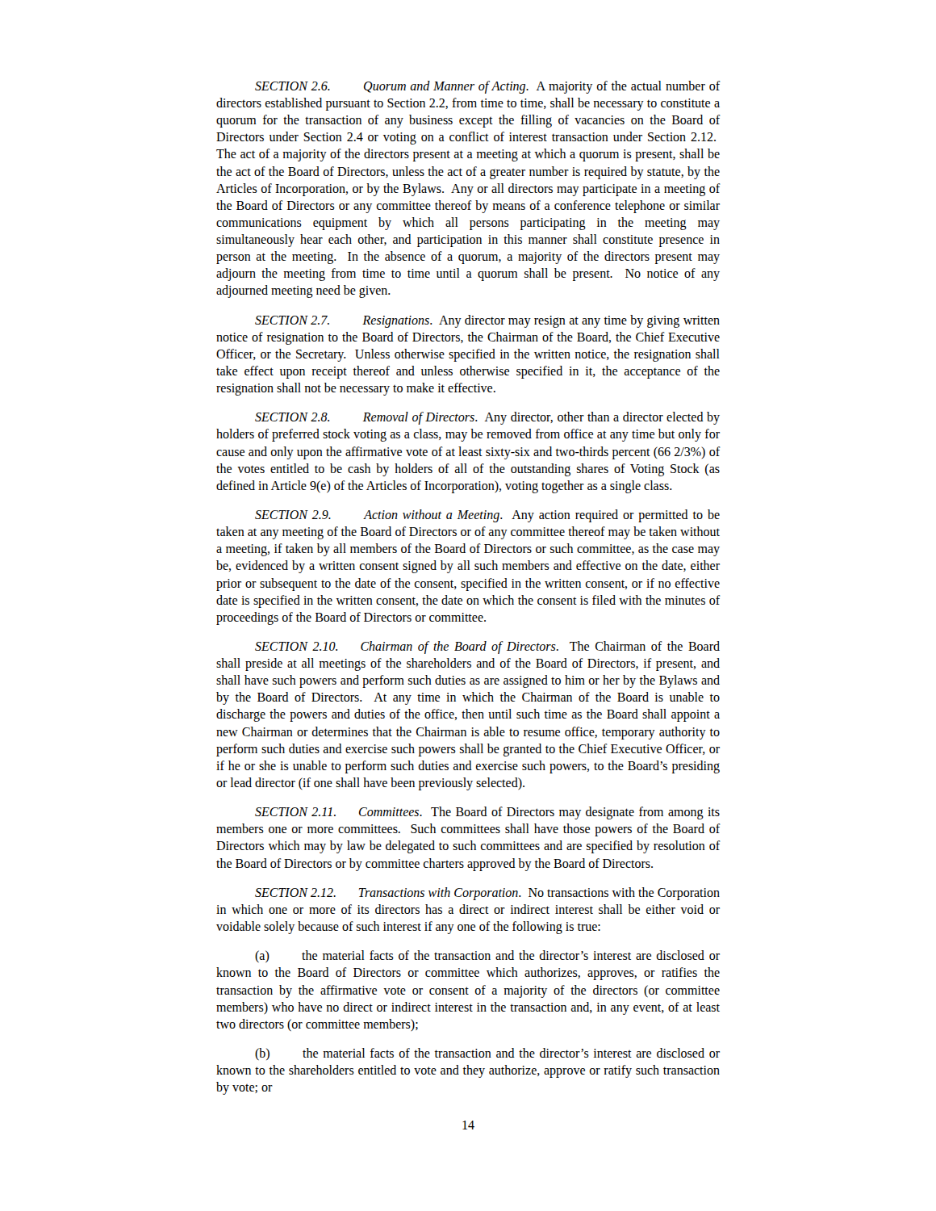SECTION 2.6. Quorum and Manner of Acting. A majority of the actual number of directors established pursuant to Section 2.2, from time to time, shall be necessary to constitute a quorum for the transaction of any business except the filling of vacancies on the Board of Directors under Section 2.4 or voting on a conflict of interest transaction under Section 2.12. The act of a majority of the directors present at a meeting at which a quorum is present, shall be the act of the Board of Directors, unless the act of a greater number is required by statute, by the Articles of Incorporation, or by the Bylaws. Any or all directors may participate in a meeting of the Board of Directors or any committee thereof by means of a conference telephone or similar communications equipment by which all persons participating in the meeting may simultaneously hear each other, and participation in this manner shall constitute presence in person at the meeting. In the absence of a quorum, a majority of the directors present may adjourn the meeting from time to time until a quorum shall be present. No notice of any adjourned meeting need be given.
SECTION 2.7. Resignations. Any director may resign at any time by giving written notice of resignation to the Board of Directors, the Chairman of the Board, the Chief Executive Officer, or the Secretary. Unless otherwise specified in the written notice, the resignation shall take effect upon receipt thereof and unless otherwise specified in it, the acceptance of the resignation shall not be necessary to make it effective.
SECTION 2.8. Removal of Directors. Any director, other than a director elected by holders of preferred stock voting as a class, may be removed from office at any time but only for cause and only upon the affirmative vote of at least sixty-six and two-thirds percent (66 2/3%) of the votes entitled to be cash by holders of all of the outstanding shares of Voting Stock (as defined in Article 9(e) of the Articles of Incorporation), voting together as a single class.
SECTION 2.9. Action without a Meeting. Any action required or permitted to be taken at any meeting of the Board of Directors or of any committee thereof may be taken without a meeting, if taken by all members of the Board of Directors or such committee, as the case may be, evidenced by a written consent signed by all such members and effective on the date, either prior or subsequent to the date of the consent, specified in the written consent, or if no effective date is specified in the written consent, the date on which the consent is filed with the minutes of proceedings of the Board of Directors or committee.
SECTION 2.10. Chairman of the Board of Directors. The Chairman of the Board shall preside at all meetings of the shareholders and of the Board of Directors, if present, and shall have such powers and perform such duties as are assigned to him or her by the Bylaws and by the Board of Directors. At any time in which the Chairman of the Board is unable to discharge the powers and duties of the office, then until such time as the Board shall appoint a new Chairman or determines that the Chairman is able to resume office, temporary authority to perform such duties and exercise such powers shall be granted to the Chief Executive Officer, or if he or she is unable to perform such duties and exercise such powers, to the Board’s presiding or lead director (if one shall have been previously selected).
SECTION 2.11. Committees. The Board of Directors may designate from among its members one or more committees. Such committees shall have those powers of the Board of Directors which may by law be delegated to such committees and are specified by resolution of the Board of Directors or by committee charters approved by the Board of Directors.
SECTION 2.12. Transactions with Corporation. No transactions with the Corporation in which one or more of its directors has a direct or indirect interest shall be either void or voidable solely because of such interest if any one of the following is true:
(a) the material facts of the transaction and the director’s interest are disclosed or known to the Board of Directors or committee which authorizes, approves, or ratifies the transaction by the affirmative vote or consent of a majority of the directors (or committee members) who have no direct or indirect interest in the transaction and, in any event, of at least two directors (or committee members);
(b) the material facts of the transaction and the director’s interest are disclosed or known to the shareholders entitled to vote and they authorize, approve or ratify such transaction by vote; or
14